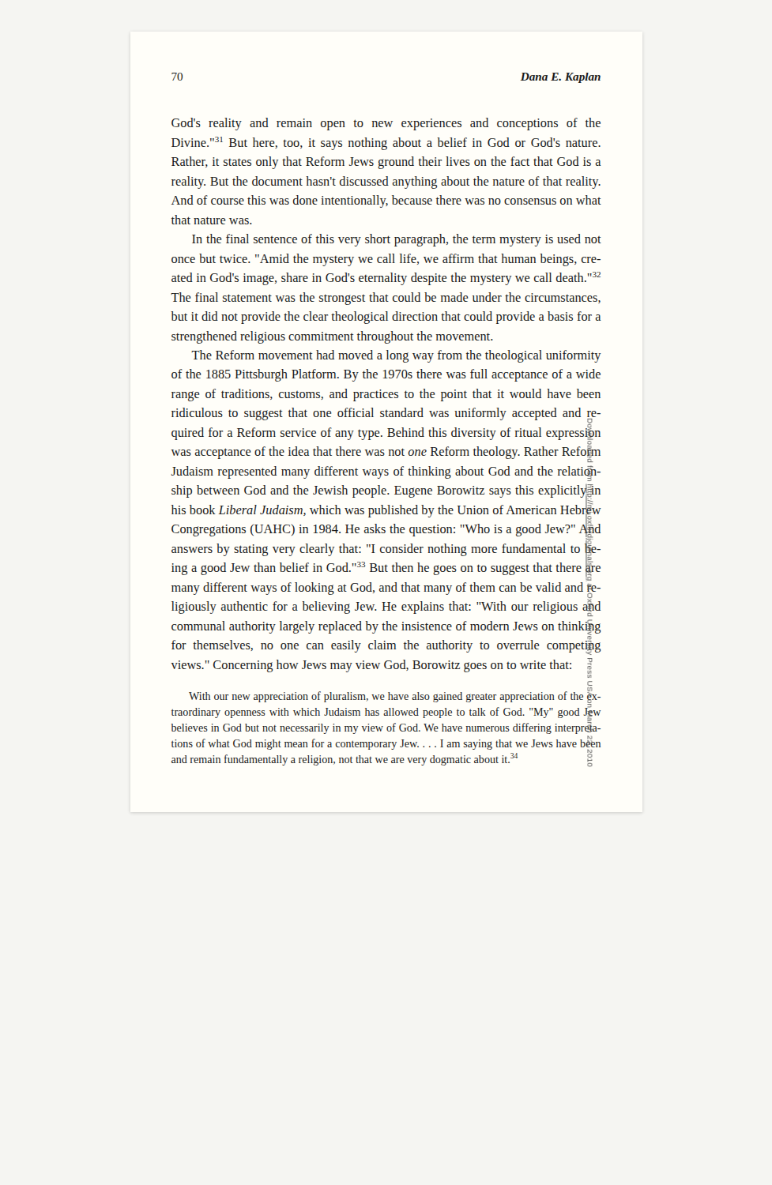Downloaded from http://mj.oxfordjournals.org at Oxford University Press USA on March 22, 2010
70 Dana E. Kaplan
God's reality and remain open to new experiences and conceptions of the Divine."31 But here, too, it says nothing about a belief in God or God's nature. Rather, it states only that Reform Jews ground their lives on the fact that God is a reality. But the document hasn't discussed anything about the nature of that reality. And of course this was done intentionally, because there was no consensus on what that nature was.
In the final sentence of this very short paragraph, the term mystery is used not once but twice. "Amid the mystery we call life, we affirm that human beings, created in God's image, share in God's eternality despite the mystery we call death."32 The final statement was the strongest that could be made under the circumstances, but it did not provide the clear theological direction that could provide a basis for a strengthened religious commitment throughout the movement.
The Reform movement had moved a long way from the theological uniformity of the 1885 Pittsburgh Platform. By the 1970s there was full acceptance of a wide range of traditions, customs, and practices to the point that it would have been ridiculous to suggest that one official standard was uniformly accepted and required for a Reform service of any type. Behind this diversity of ritual expression was acceptance of the idea that there was not one Reform theology. Rather Reform Judaism represented many different ways of thinking about God and the relationship between God and the Jewish people. Eugene Borowitz says this explicitly in his book Liberal Judaism, which was published by the Union of American Hebrew Congregations (UAHC) in 1984. He asks the question: "Who is a good Jew?" And answers by stating very clearly that: "I consider nothing more fundamental to being a good Jew than belief in God."33 But then he goes on to suggest that there are many different ways of looking at God, and that many of them can be valid and religiously authentic for a believing Jew. He explains that: "With our religious and communal authority largely replaced by the insistence of modern Jews on thinking for themselves, no one can easily claim the authority to overrule competing views." Concerning how Jews may view God, Borowitz goes on to write that:
With our new appreciation of pluralism, we have also gained greater appreciation of the extraordinary openness with which Judaism has allowed people to talk of God. "My" good Jew believes in God but not necessarily in my view of God. We have numerous differing interpretations of what God might mean for a contemporary Jew. . . . I am saying that we Jews have been and remain fundamentally a religion, not that we are very dogmatic about it.34